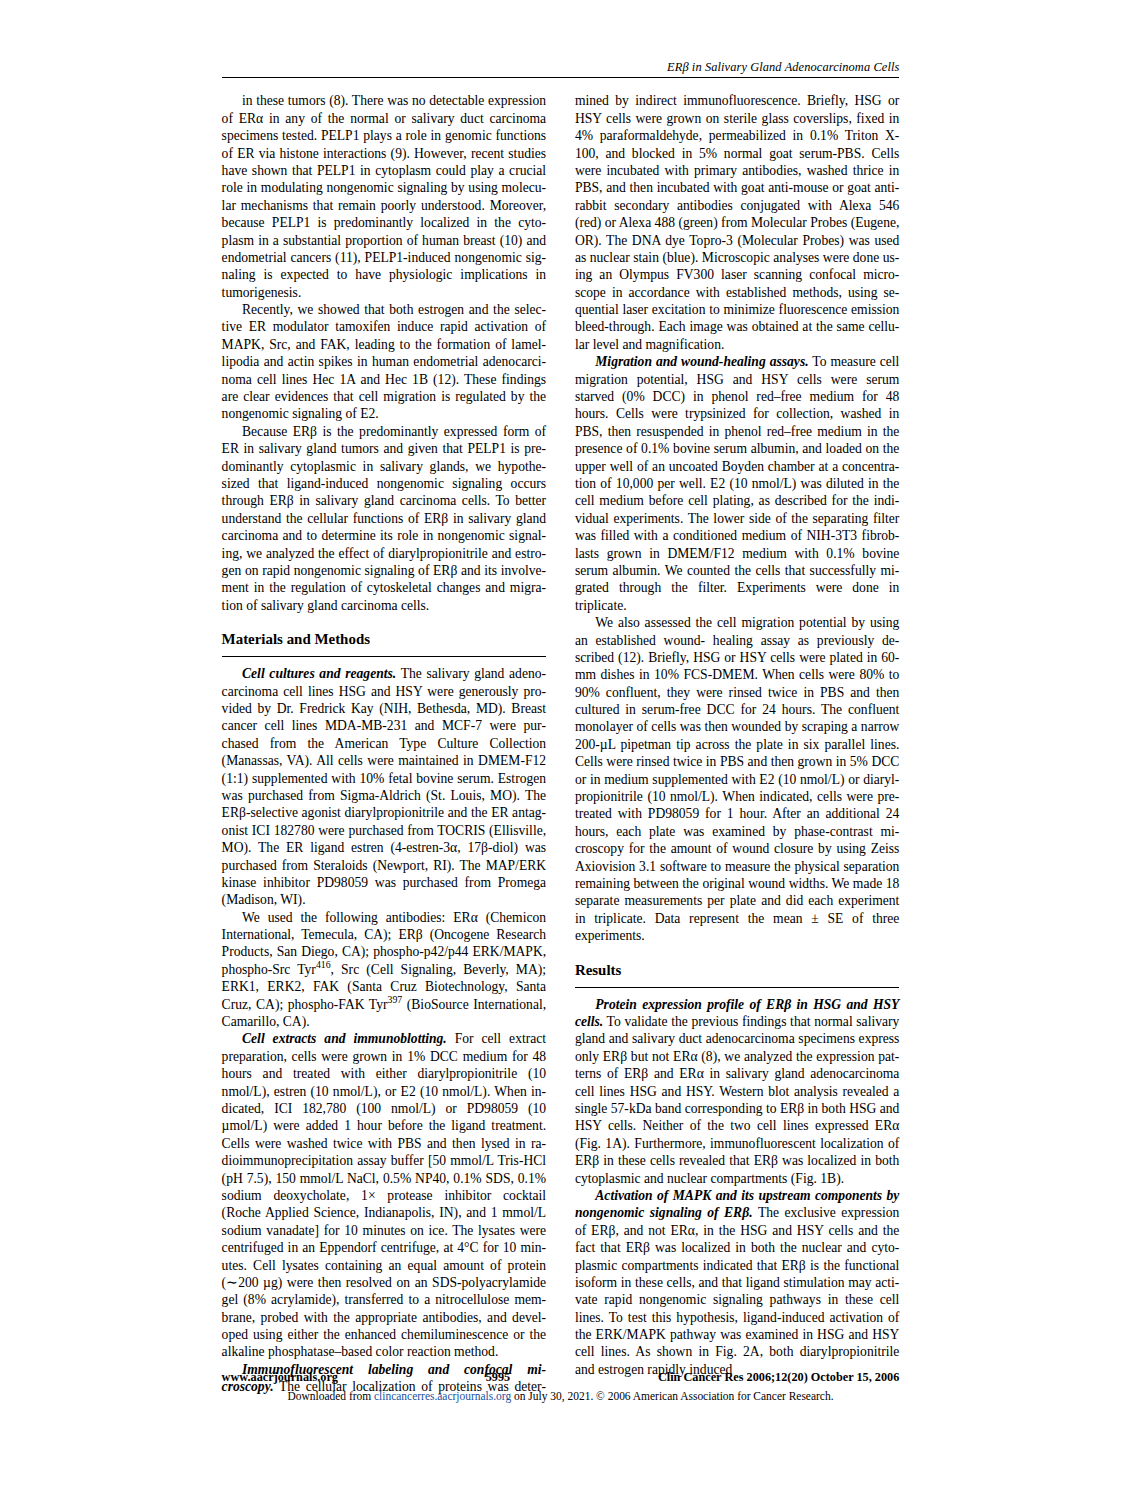ERβ in Salivary Gland Adenocarcinoma Cells
in these tumors (8). There was no detectable expression of ERα in any of the normal or salivary duct carcinoma specimens tested. PELP1 plays a role in genomic functions of ER via histone interactions (9). However, recent studies have shown that PELP1 in cytoplasm could play a crucial role in modulating nongenomic signaling by using molecular mechanisms that remain poorly understood. Moreover, because PELP1 is predominantly localized in the cytoplasm in a substantial proportion of human breast (10) and endometrial cancers (11), PELP1-induced nongenomic signaling is expected to have physiologic implications in tumorigenesis.
Recently, we showed that both estrogen and the selective ER modulator tamoxifen induce rapid activation of MAPK, Src, and FAK, leading to the formation of lamellipodia and actin spikes in human endometrial adenocarcinoma cell lines Hec 1A and Hec 1B (12). These findings are clear evidences that cell migration is regulated by the nongenomic signaling of E2.
Because ERβ is the predominantly expressed form of ER in salivary gland tumors and given that PELP1 is predominantly cytoplasmic in salivary glands, we hypothesized that ligand-induced nongenomic signaling occurs through ERβ in salivary gland carcinoma cells. To better understand the cellular functions of ERβ in salivary gland carcinoma and to determine its role in nongenomic signaling, we analyzed the effect of diarylpropionitrile and estrogen on rapid nongenomic signaling of ERβ and its involvement in the regulation of cytoskeletal changes and migration of salivary gland carcinoma cells.
Materials and Methods
Cell cultures and reagents. The salivary gland adenocarcinoma cell lines HSG and HSY were generously provided by Dr. Fredrick Kay (NIH, Bethesda, MD). Breast cancer cell lines MDA-MB-231 and MCF-7 were purchased from the American Type Culture Collection (Manassas, VA). All cells were maintained in DMEM-F12 (1:1) supplemented with 10% fetal bovine serum. Estrogen was purchased from Sigma-Aldrich (St. Louis, MO). The ERβ-selective agonist diarylpropionitrile and the ER antagonist ICI 182780 were purchased from TOCRIS (Ellisville, MO). The ER ligand estren (4-estren-3α, 17β-diol) was purchased from Steraloids (Newport, RI). The MAP/ERK kinase inhibitor PD98059 was purchased from Promega (Madison, WI).
We used the following antibodies: ERα (Chemicon International, Temecula, CA); ERβ (Oncogene Research Products, San Diego, CA); phospho-p42/p44 ERK/MAPK, phospho-Src Tyr416, Src (Cell Signaling, Beverly, MA); ERK1, ERK2, FAK (Santa Cruz Biotechnology, Santa Cruz, CA); phospho-FAK Tyr397 (BioSource International, Camarillo, CA).
Cell extracts and immunoblotting. For cell extract preparation, cells were grown in 1% DCC medium for 48 hours and treated with either diarylpropionitrile (10 nmol/L), estren (10 nmol/L), or E2 (10 nmol/L). When indicated, ICI 182,780 (100 nmol/L) or PD98059 (10 µmol/L) were added 1 hour before the ligand treatment. Cells were washed twice with PBS and then lysed in radioimmunoprecipitation assay buffer [50 mmol/L Tris-HCl (pH 7.5), 150 mmol/L NaCl, 0.5% NP40, 0.1% SDS, 0.1% sodium deoxycholate, 1× protease inhibitor cocktail (Roche Applied Science, Indianapolis, IN), and 1 mmol/L sodium vanadate] for 10 minutes on ice. The lysates were centrifuged in an Eppendorf centrifuge, at 4°C for 10 minutes. Cell lysates containing an equal amount of protein (∼200 µg) were then resolved on an SDS-polyacrylamide gel (8% acrylamide), transferred to a nitrocellulose membrane, probed with the appropriate antibodies, and developed using either the enhanced chemiluminescence or the alkaline phosphatase–based color reaction method.
Immunofluorescent labeling and confocal microscopy. The cellular localization of proteins was determined by indirect immunofluorescence. Briefly, HSG or HSY cells were grown on sterile glass coverslips, fixed in 4% paraformaldehyde, permeabilized in 0.1% Triton X-100, and blocked in 5% normal goat serum-PBS. Cells were incubated with primary antibodies, washed thrice in PBS, and then incubated with goat anti-mouse or goat anti-rabbit secondary antibodies conjugated with Alexa 546 (red) or Alexa 488 (green) from Molecular Probes (Eugene, OR). The DNA dye Topro-3 (Molecular Probes) was used as nuclear stain (blue). Microscopic analyses were done using an Olympus FV300 laser scanning confocal microscope in accordance with established methods, using sequential laser excitation to minimize fluorescence emission bleed-through. Each image was obtained at the same cellular level and magnification.
Migration and wound-healing assays. To measure cell migration potential, HSG and HSY cells were serum starved (0% DCC) in phenol red–free medium for 48 hours. Cells were trypsinized for collection, washed in PBS, then resuspended in phenol red–free medium in the presence of 0.1% bovine serum albumin, and loaded on the upper well of an uncoated Boyden chamber at a concentration of 10,000 per well. E2 (10 nmol/L) was diluted in the cell medium before cell plating, as described for the individual experiments. The lower side of the separating filter was filled with a conditioned medium of NIH-3T3 fibroblasts grown in DMEM/F12 medium with 0.1% bovine serum albumin. We counted the cells that successfully migrated through the filter. Experiments were done in triplicate.
We also assessed the cell migration potential by using an established wound- healing assay as previously described (12). Briefly, HSG or HSY cells were plated in 60-mm dishes in 10% FCS-DMEM. When cells were 80% to 90% confluent, they were rinsed twice in PBS and then cultured in serum-free DCC for 24 hours. The confluent monolayer of cells was then wounded by scraping a narrow 200-µL pipetman tip across the plate in six parallel lines. Cells were rinsed twice in PBS and then grown in 5% DCC or in medium supplemented with E2 (10 nmol/L) or diarylpropionitrile (10 nmol/L). When indicated, cells were pretreated with PD98059 for 1 hour. After an additional 24 hours, each plate was examined by phase-contrast microscopy for the amount of wound closure by using Zeiss Axiovision 3.1 software to measure the physical separation remaining between the original wound widths. We made 18 separate measurements per plate and did each experiment in triplicate. Data represent the mean ± SE of three experiments.
Results
Protein expression profile of ERβ in HSG and HSY cells. To validate the previous findings that normal salivary gland and salivary duct adenocarcinoma specimens express only ERβ but not ERα (8), we analyzed the expression patterns of ERβ and ERα in salivary gland adenocarcinoma cell lines HSG and HSY. Western blot analysis revealed a single 57-kDa band corresponding to ERβ in both HSG and HSY cells. Neither of the two cell lines expressed ERα (Fig. 1A). Furthermore, immunofluorescent localization of ERβ in these cells revealed that ERβ was localized in both cytoplasmic and nuclear compartments (Fig. 1B).
Activation of MAPK and its upstream components by nongenomic signaling of ERβ. The exclusive expression of ERβ, and not ERα, in the HSG and HSY cells and the fact that ERβ was localized in both the nuclear and cytoplasmic compartments indicated that ERβ is the functional isoform in these cells, and that ligand stimulation may activate rapid nongenomic signaling pathways in these cell lines. To test this hypothesis, ligand-induced activation of the ERK/MAPK pathway was examined in HSG and HSY cell lines. As shown in Fig. 2A, both diarylpropionitrile and estrogen rapidly induced
www.aacrjournals.org 5995 Clin Cancer Res 2006;12(20) October 15, 2006
Downloaded from clincancerres.aacrjournals.org on July 30, 2021. © 2006 American Association for Cancer Research.